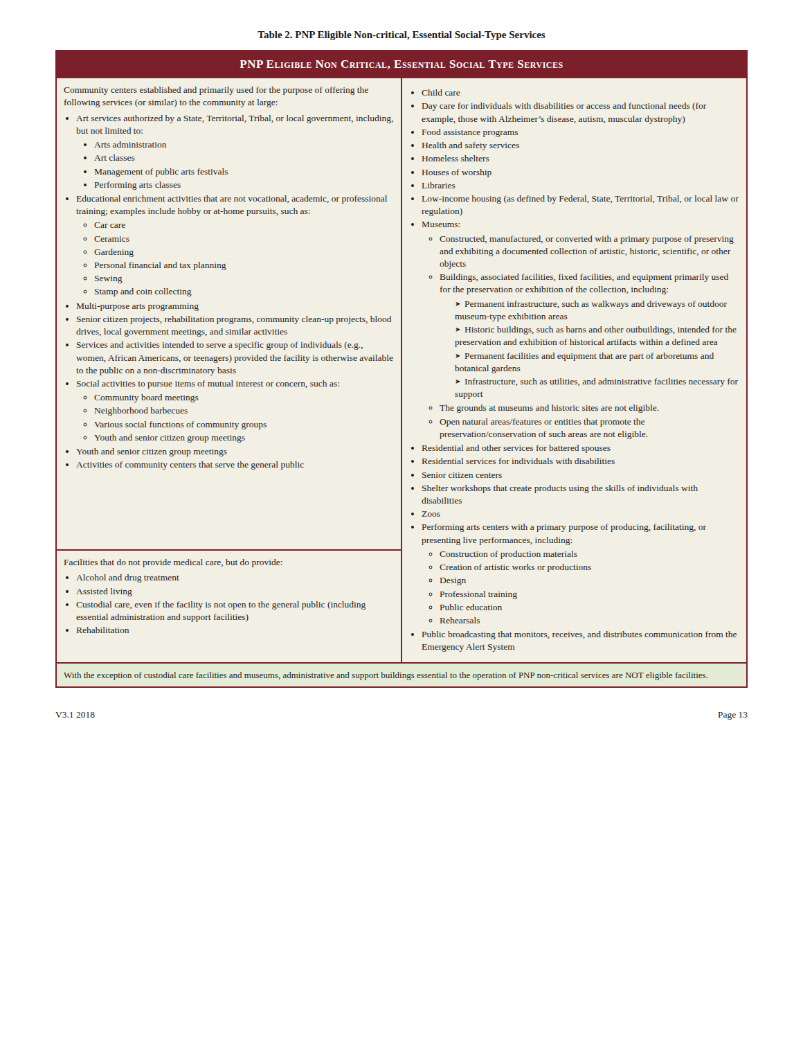Table 2. PNP Eligible Non-critical, Essential Social-Type Services
| PNP Eligible Non Critical, Essential Social Type Services |
| --- |
| Community centers established and primarily used for the purpose of offering the following services (or similar) to the community at large: Art services authorized by a State, Territorial, Tribal, or local government, including, but not limited to: Arts administration Art classes Management of public arts festivals Performing arts classes Educational enrichment activities that are not vocational, academic, or professional training; examples include hobby or at-home pursuits, such as: Car care Ceramics Gardening Personal financial and tax planning Sewing Stamp and coin collecting Multi-purpose arts programming Senior citizen projects, rehabilitation programs, community clean-up projects, blood drives, local government meetings, and similar activities Services and activities intended to serve a specific group of individuals (e.g., women, African Americans, or teenagers) provided the facility is otherwise available to the public on a non-discriminatory basis Social activities to pursue items of mutual interest or concern, such as: Community board meetings Neighborhood barbecues Various social functions of community groups Youth and senior citizen group meetings Youth and senior citizen group meetings Activities of community centers that serve the general public | Child care Day care for individuals with disabilities or access and functional needs (for example, those with Alzheimer’s disease, autism, muscular dystrophy) Food assistance programs Health and safety services Homeless shelters Houses of worship Libraries Low-income housing (as defined by Federal, State, Territorial, Tribal, or local law or regulation) Museums: Constructed, manufactured, or converted with a primary purpose of preserving and exhibiting a documented collection of artistic, historic, scientific, or other objects Buildings, associated facilities, fixed facilities, and equipment primarily used for the preservation or exhibition of the collection, including: Permanent infrastructure, such as walkways and driveways of outdoor museum-type exhibition areas Historic buildings, such as barns and other outbuildings, intended for the preservation and exhibition of historical artifacts within a defined area Permanent facilities and equipment that are part of arboretums and botanical gardens Infrastructure, such as utilities, and administrative facilities necessary for support The grounds at museums and historic sites are not eligible. Open natural areas/features or entities that promote the preservation/conservation of such areas are not eligible. Residential and other services for battered spouses Residential services for individuals with disabilities Senior citizen centers Shelter workshops that create products using the skills of individuals with disabilities Zoos Performing arts centers with a primary purpose of producing, facilitating, or presenting live performances, including: Construction of production materials Creation of artistic works or productions Design Professional training Public education Rehearsals Public broadcasting that monitors, receives, and distributes communication from the Emergency Alert System |
| Facilities that do not provide medical care, but do provide: Alcohol and drug treatment Assisted living Custodial care, even if the facility is not open to the general public (including essential administration and support facilities) Rehabilitation |
| With the exception of custodial care facilities and museums, administrative and support buildings essential to the operation of PNP non-critical services are NOT eligible facilities. |
V3.1 2018 Page 13